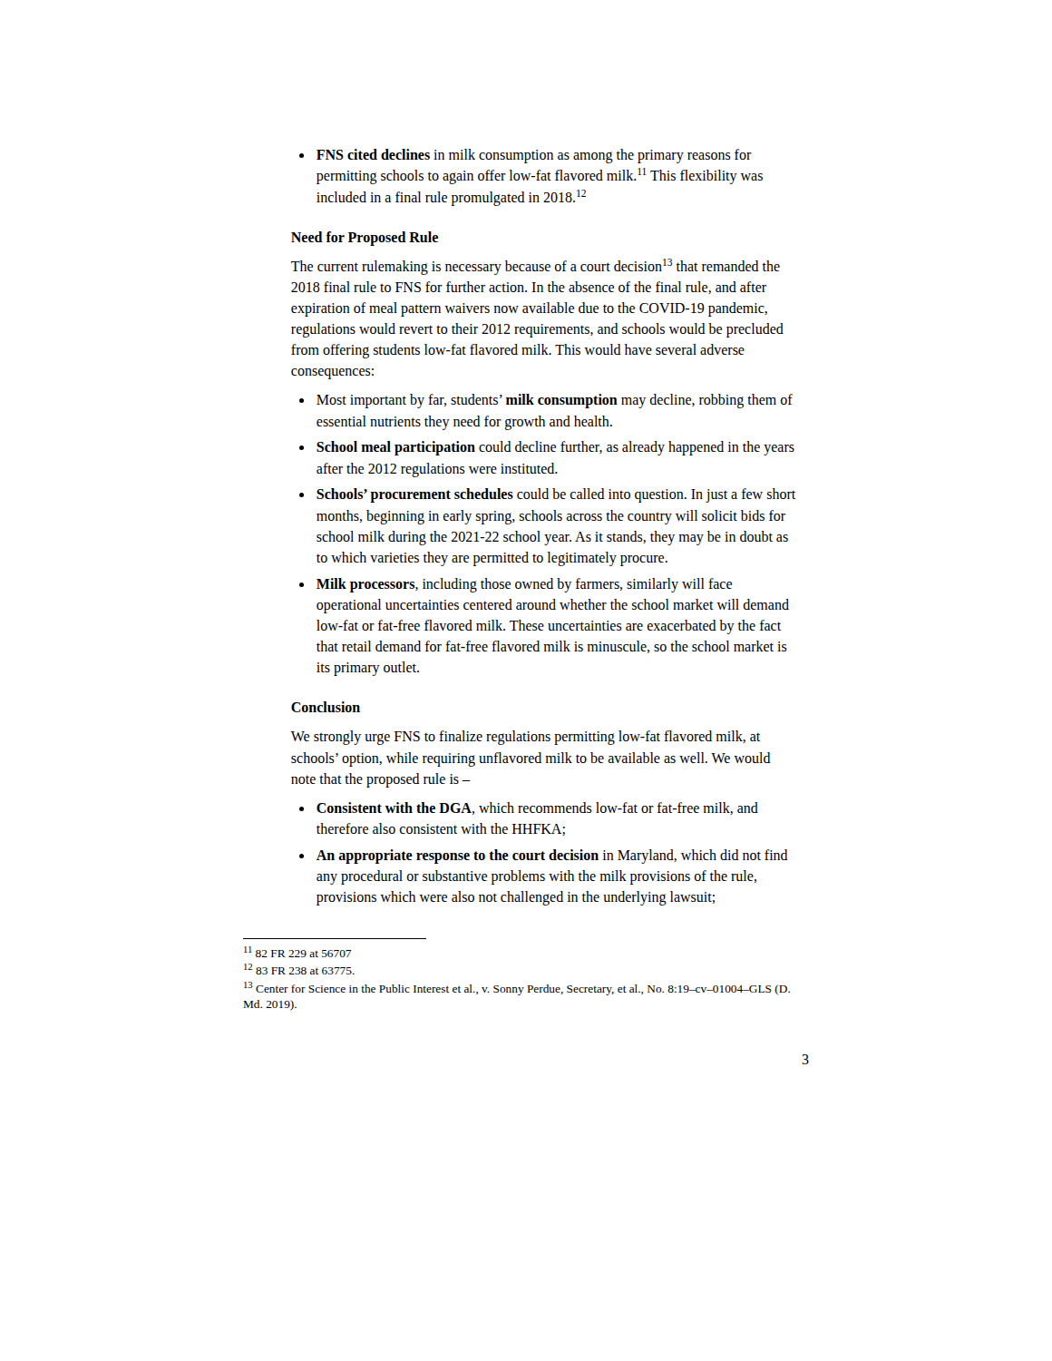FNS cited declines in milk consumption as among the primary reasons for permitting schools to again offer low-fat flavored milk.11 This flexibility was included in a final rule promulgated in 2018.12
Need for Proposed Rule
The current rulemaking is necessary because of a court decision13 that remanded the 2018 final rule to FNS for further action. In the absence of the final rule, and after expiration of meal pattern waivers now available due to the COVID-19 pandemic, regulations would revert to their 2012 requirements, and schools would be precluded from offering students low-fat flavored milk. This would have several adverse consequences:
Most important by far, students’ milk consumption may decline, robbing them of essential nutrients they need for growth and health.
School meal participation could decline further, as already happened in the years after the 2012 regulations were instituted.
Schools’ procurement schedules could be called into question. In just a few short months, beginning in early spring, schools across the country will solicit bids for school milk during the 2021-22 school year. As it stands, they may be in doubt as to which varieties they are permitted to legitimately procure.
Milk processors, including those owned by farmers, similarly will face operational uncertainties centered around whether the school market will demand low-fat or fat-free flavored milk. These uncertainties are exacerbated by the fact that retail demand for fat-free flavored milk is minuscule, so the school market is its primary outlet.
Conclusion
We strongly urge FNS to finalize regulations permitting low-fat flavored milk, at schools’ option, while requiring unflavored milk to be available as well. We would note that the proposed rule is –
Consistent with the DGA, which recommends low-fat or fat-free milk, and therefore also consistent with the HHFKA;
An appropriate response to the court decision in Maryland, which did not find any procedural or substantive problems with the milk provisions of the rule, provisions which were also not challenged in the underlying lawsuit;
11 82 FR 229 at 56707
12 83 FR 238 at 63775.
13 Center for Science in the Public Interest et al., v. Sonny Perdue, Secretary, et al., No. 8:19–cv–01004–GLS (D. Md. 2019).
3